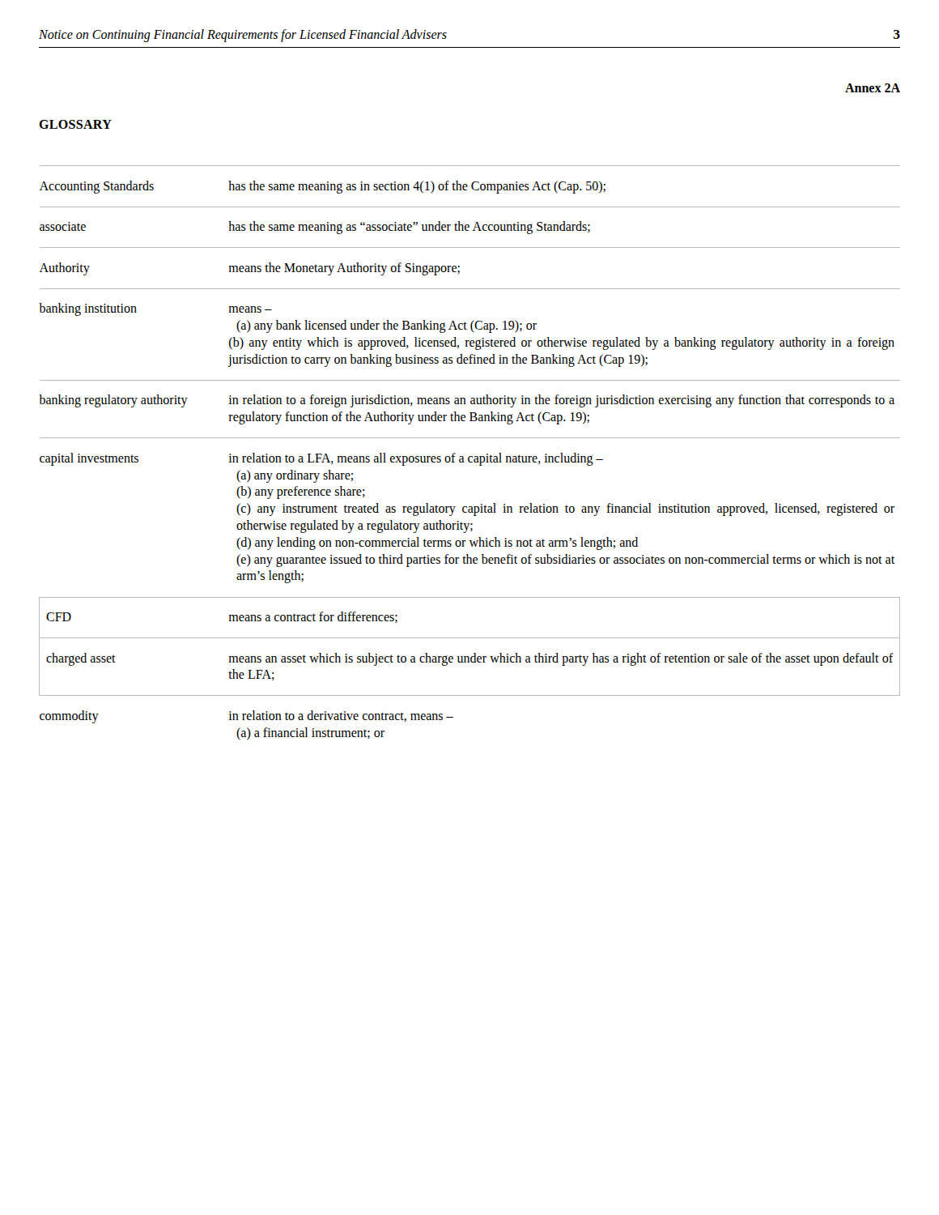Notice on Continuing Financial Requirements for Licensed Financial Advisers 3
Annex 2A
GLOSSARY
| Accounting Standards | has the same meaning as in section 4(1) of the Companies Act (Cap. 50); |
| associate | has the same meaning as “associate” under the Accounting Standards; |
| Authority | means the Monetary Authority of Singapore; |
| banking institution | means – (a) any bank licensed under the Banking Act (Cap. 19); or (b) any entity which is approved, licensed, registered or otherwise regulated by a banking regulatory authority in a foreign jurisdiction to carry on banking business as defined in the Banking Act (Cap 19); |
| banking regulatory authority | in relation to a foreign jurisdiction, means an authority in the foreign jurisdiction exercising any function that corresponds to a regulatory function of the Authority under the Banking Act (Cap. 19); |
| capital investments | in relation to a LFA, means all exposures of a capital nature, including – (a) any ordinary share; (b) any preference share; (c) any instrument treated as regulatory capital in relation to any financial institution approved, licensed, registered or otherwise regulated by a regulatory authority; (d) any lending on non-commercial terms or which is not at arm’s length; and (e) any guarantee issued to third parties for the benefit of subsidiaries or associates on non-commercial terms or which is not at arm’s length; |
| CFD | means a contract for differences; |
| charged asset | means an asset which is subject to a charge under which a third party has a right of retention or sale of the asset upon default of the LFA; |
| commodity | in relation to a derivative contract, means – (a) a financial instrument; or |